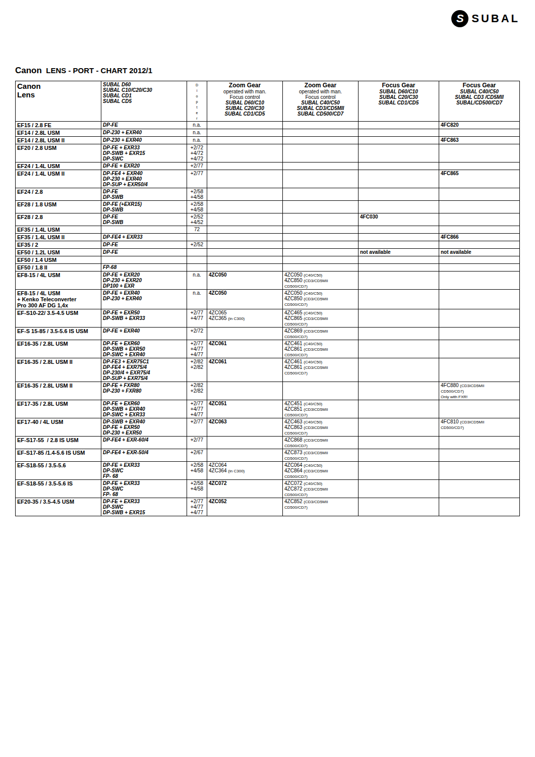SSUBAL
Canon LENS - PORT - CHART 2012/1
| Canon Lens | SUBAL D60 SUBAL C10/C20/C30 SUBAL CD1 SUBAL CD5 | D i o p t e r | Zoom Gear operated with man. Focus control SUBAL D60/C10 SUBAL C20/C30 SUBAL CD1/CD5 | Zoom Gear operated with man. Focus control SUBAL C40/C50 SUBAL CD3/CD5MII SUBAL CD500/CD7 | Focus Gear SUBAL D60/C10 SUBAL C20/C30 SUBAL CD1/CD5 | Focus Gear SUBAL C40/C50 SUBAL CD3 /CD5MII SUBAL/CD500/CD7 |
| --- | --- | --- | --- | --- | --- | --- |
| EF15 / 2.8 FE | DP-FE | n.a. | | | | 4FC820 |
| EF14 / 2.8L USM | DP-230 + EXR40 | n.a. | | | | |
| EF14 / 2.8L USM II | DP-230 + EXR40 | n.a. | | | | 4FC863 |
| EF20 / 2.8 USM | DP-FE + EXR33 DP-SWB + EXR15 DP-SWC | +2/72 +4/72 +4/72 | | | | |
| EF24 / 1.4L USM | DP-FE + EXR20 | +2/77 | | | | |
| EF24 / 1.4L USM II | DP-FE4 + EXR40 DP-230 + EXR40 DP-SUP + EXR50/4 | +2/77 | | | | 4FC865 |
| EF24 / 2.8 | DP-FE DP-SWB | +2/58 +4/58 | | | | |
| EF28 / 1.8 USM | DP-FE (+EXR15) DP-SWB | +2/58 +4/58 | | | | |
| EF28 / 2.8 | DP-FE DP-SWB | +2/52 +4/52 | | | 4FC030 | |
| EF35 / 1.4L USM | | 72 | | | | |
| EF35 / 1.4L USM II | DP-FE4 + EXR33 | | | | | 4FC866 |
| EF35 / 2 | DP-FE | +2/52 | | | | |
| EF50 / 1.2L USM | DP-FE | | | | not available | not available |
| EF50 / 1.4 USM | | | | | | |
| EF50 / 1.8 II | FP-68 | | | | | |
| EF8-15 / 4L USM | DP-FE + EXR20 DP-230 + EXR20 DP100 + EXR | n.a. | 4ZC050 | 4ZC050 (C40/C50) 4ZC850 (CD3/CD5MII CD500/CD7) | | |
| EF8-15 / 4L USM + Kenko Teleconverter Pro 300 AF DG 1,4x | DP-FE + EXR40 DP-230 + EXR40 | n.a. | 4ZC050 | 4ZC050 (C40/C50) 4ZC850 (CD3/CD5MII CD500/CD7) | | |
| EF-S10-22/ 3.5-4.5 USM | DP-FE + EXR50 DP-SWB + EXR33 | +2/77 +4/77 | 4ZC065 4ZC365 (in C300) | 4ZC465 (C40/C50) 4ZC865 (CD3/CD5MII CD500/CD7) | | |
| EF-S 15-85 / 3.5-5.6 IS USM | DP-FE + EXR40 | +2/72 | | 4ZC869 (CD3/CD5MII CD500/CD7) | | |
| EF16-35 / 2.8L USM | DP-FE + EXR60 DP-SWB + EXR50 DP-SWC + EXR40 | +2/77 +4/77 +4/77 | 4ZC061 | 4ZC461 (C40/C50) 4ZC861 (CD3/CD5MII CD500/CD7) | | |
| EF16-35 / 2.8L USM II | DP-FE3 + EXR75C1 DP-FE4 + EXR75/4 DP-230/4 + EXR75/4 DP-SUP + EXR75/4 | +2/82 +2/82 | 4ZC061 | 4ZC461 (C40/C50) 4ZC861 (CD3/CD5MII CD500/CD7) | | |
| EF16-35 / 2.8L USM II | DP-FE + FXR80 DP-230 + FXR80 | +2/82 +2/82 | | | | 4FC880 (CD3ICD5MII CD500/CD7) Only with FXR! |
| EF17-35 / 2.8L USM | DP-FE + EXR60 DP-SWB + EXR40 DP-SWC + EXR33 | +2/77 +4/77 +4/77 | 4ZC051 | 4ZC451 (C40/C50) 4ZC851 (CD3ICD5MII CD500/CD7) | | |
| EF17-40 / 4L USM | DP-SWB + EXR40 DP-FE + EXR50 DP-230 + EXR50 | +2/77 | 4ZC063 | 4ZC463 (C40/C50) 4ZC863 (CD3ICD5MII CD500/CD7) | | 4FC810 (CD3ICD5MII CD500/CD7) |
| EF-S17-55 / 2.8 IS USM | DP-FE4 + EXR-60/4 | +2/77 | | 4ZC868 (CD3/CD5MII CD500/CD7) | | |
| EF-S17-85 /1.4-5.6 IS USM | DP-FE4 + EXR-50/4 | +2/67 | | 4ZC873 (CD3/CD5MII CD500/CD7) | | |
| EF-S18-55 / 3.5-5.6 | DP-FE + EXR33 DP-SWC FP- 68 | +2/58 +4/58 | 4ZC064 4ZC364 (in C300) | 4ZC064 (C40/C50) 4ZC864 (CD3/CD5MII CD500/CD7) | | |
| EF-S18-55 / 3.5-5.6 IS | DP-FE + EXR33 DP-SWC FP- 68 | +2/58 +4/58 | 4ZC072 | 4ZC072 (C40/C50) 4ZC872 (CD3/CD5MII CD500/CD7) | | |
| EF20-35 / 3.5-4.5 USM | DP-FE + EXR33 DP-SWC DP-SWB + EXR15 | +2/77 +4/77 +4/77 | 4ZC052 | 4ZC852 (CD3/CD5MII CD500/CD7) | | |